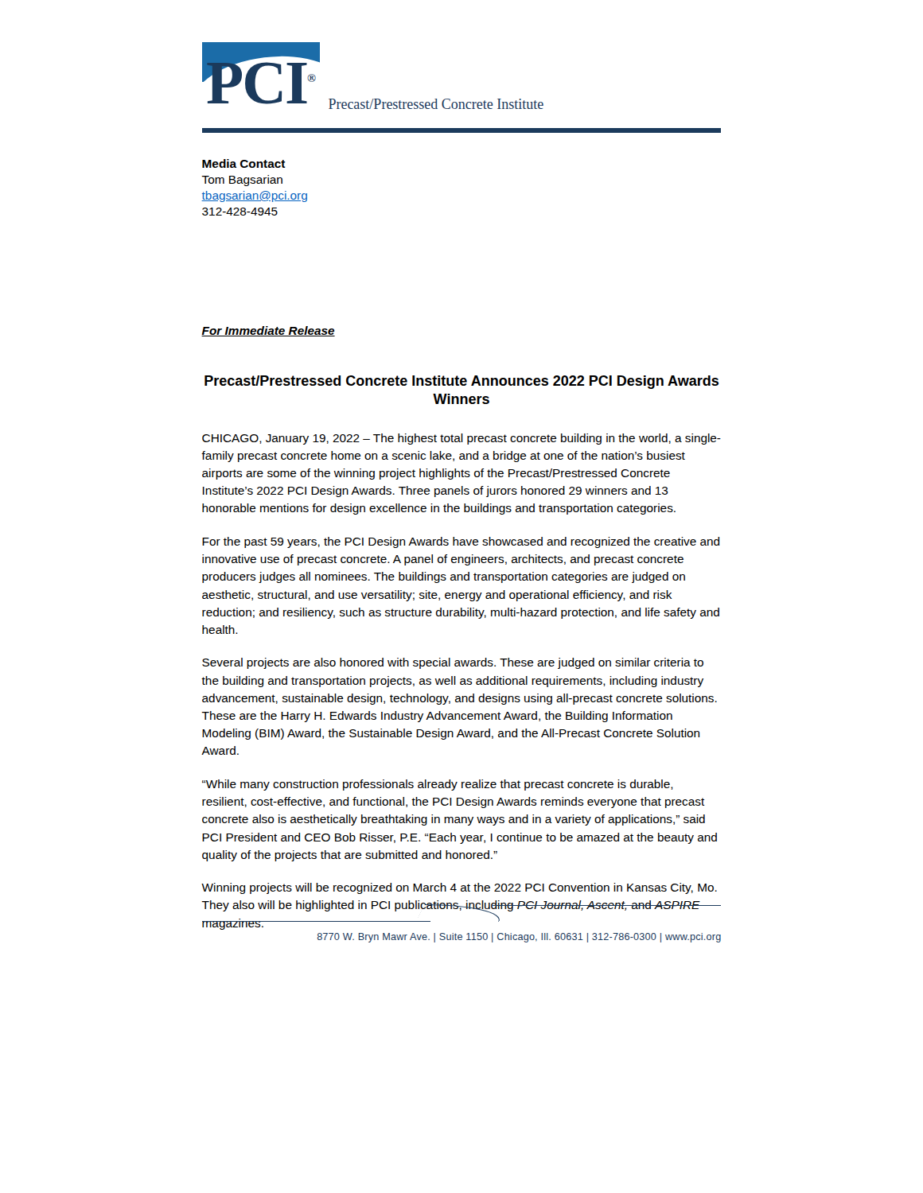PCI®
Precast/Prestressed Concrete Institute
Media Contact
Tom Bagsarian
tbagsarian@pci.org
312-428-4945
For Immediate Release
Precast/Prestressed Concrete Institute Announces 2022 PCI Design Awards Winners
CHICAGO, January 19, 2022 – The highest total precast concrete building in the world, a single-family precast concrete home on a scenic lake, and a bridge at one of the nation’s busiest airports are some of the winning project highlights of the Precast/Prestressed Concrete Institute’s 2022 PCI Design Awards. Three panels of jurors honored 29 winners and 13 honorable mentions for design excellence in the buildings and transportation categories.
For the past 59 years, the PCI Design Awards have showcased and recognized the creative and innovative use of precast concrete. A panel of engineers, architects, and precast concrete producers judges all nominees. The buildings and transportation categories are judged on aesthetic, structural, and use versatility; site, energy and operational efficiency, and risk reduction; and resiliency, such as structure durability, multi-hazard protection, and life safety and health.
Several projects are also honored with special awards. These are judged on similar criteria to the building and transportation projects, as well as additional requirements, including industry advancement, sustainable design, technology, and designs using all-precast concrete solutions. These are the Harry H. Edwards Industry Advancement Award, the Building Information Modeling (BIM) Award, the Sustainable Design Award, and the All-Precast Concrete Solution Award.
“While many construction professionals already realize that precast concrete is durable, resilient, cost-effective, and functional, the PCI Design Awards reminds everyone that precast concrete also is aesthetically breathtaking in many ways and in a variety of applications,” said PCI President and CEO Bob Risser, P.E. “Each year, I continue to be amazed at the beauty and quality of the projects that are submitted and honored.”
Winning projects will be recognized on March 4 at the 2022 PCI Convention in Kansas City, Mo. They also will be highlighted in PCI publications, including PCI Journal, Ascent, and ASPIRE magazines.
8770 W. Bryn Mawr Ave. | Suite 1150 | Chicago, Ill. 60631 | 312-786-0300 | www.pci.org